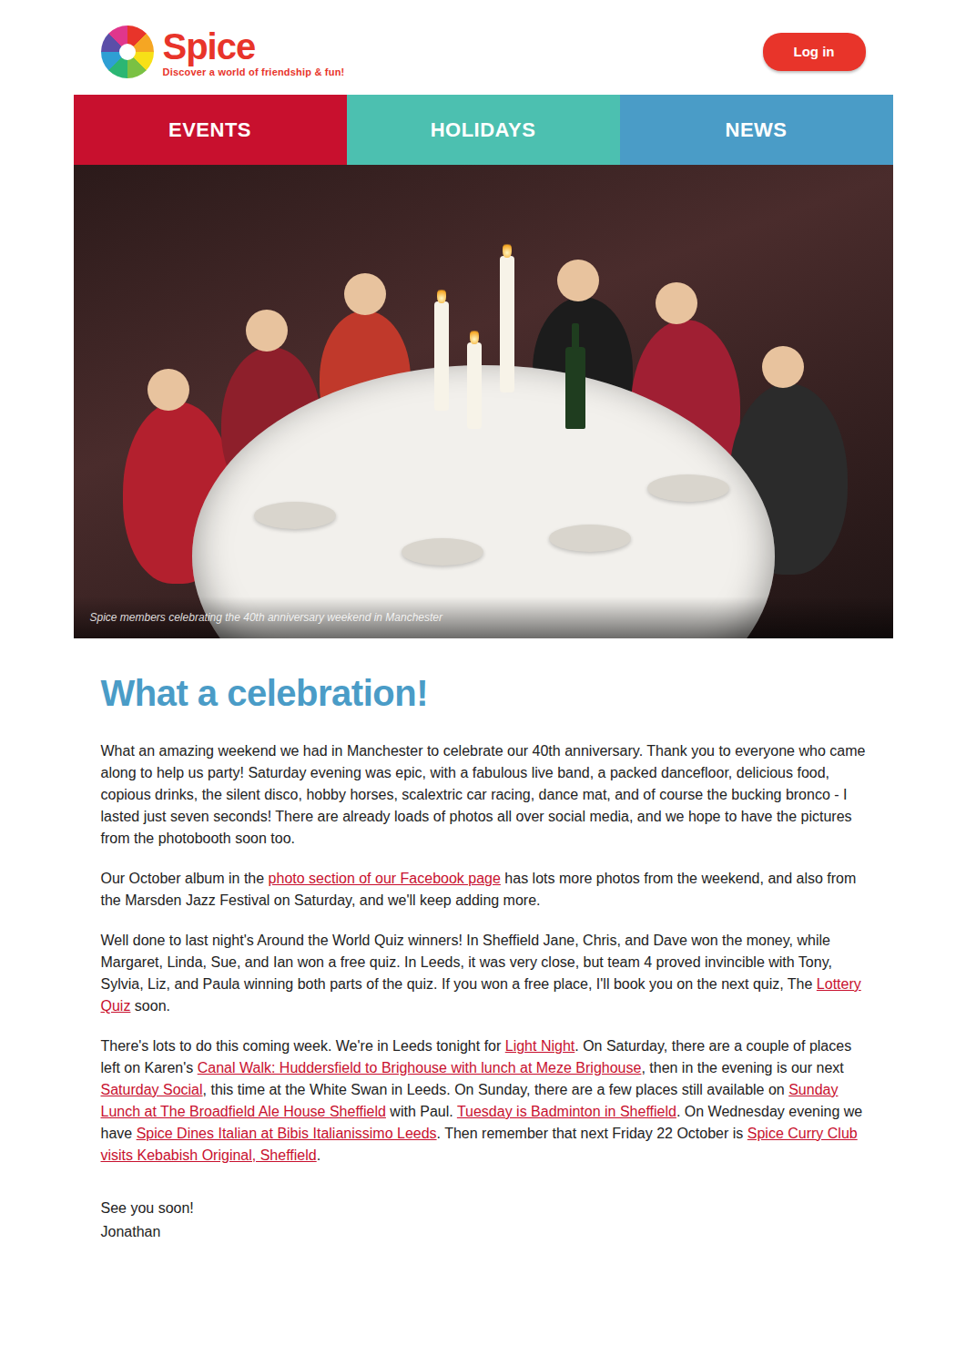Spice
Discover a world of friendship & fun!
Log in
EVENTS HOLIDAYS NEWS
Spice members celebrating the 40th anniversary weekend in Manchester
What a celebration!
What an amazing weekend we had in Manchester to celebrate our 40th anniversary. Thank you to everyone who came along to help us party! Saturday evening was epic, with a fabulous live band, a packed dancefloor, delicious food, copious drinks, the silent disco, hobby horses, scalextric car racing, dance mat, and of course the bucking bronco - I lasted just seven seconds! There are already loads of photos all over social media, and we hope to have the pictures from the photobooth soon too.
Our October album in the photo section of our Facebook page has lots more photos from the weekend, and also from the Marsden Jazz Festival on Saturday, and we'll keep adding more.
Well done to last night's Around the World Quiz winners! In Sheffield Jane, Chris, and Dave won the money, while Margaret, Linda, Sue, and Ian won a free quiz. In Leeds, it was very close, but team 4 proved invincible with Tony, Sylvia, Liz, and Paula winning both parts of the quiz. If you won a free place, I'll book you on the next quiz, The Lottery Quiz soon.
There's lots to do this coming week. We're in Leeds tonight for Light Night. On Saturday, there are a couple of places left on Karen's Canal Walk: Huddersfield to Brighouse with lunch at Meze Brighouse, then in the evening is our next Saturday Social, this time at the White Swan in Leeds. On Sunday, there are a few places still available on Sunday Lunch at The Broadfield Ale House Sheffield with Paul. Tuesday is Badminton in Sheffield. On Wednesday evening we have Spice Dines Italian at Bibis Italianissimo Leeds. Then remember that next Friday 22 October is Spice Curry Club visits Kebabish Original, Sheffield.
See you soon!
Jonathan